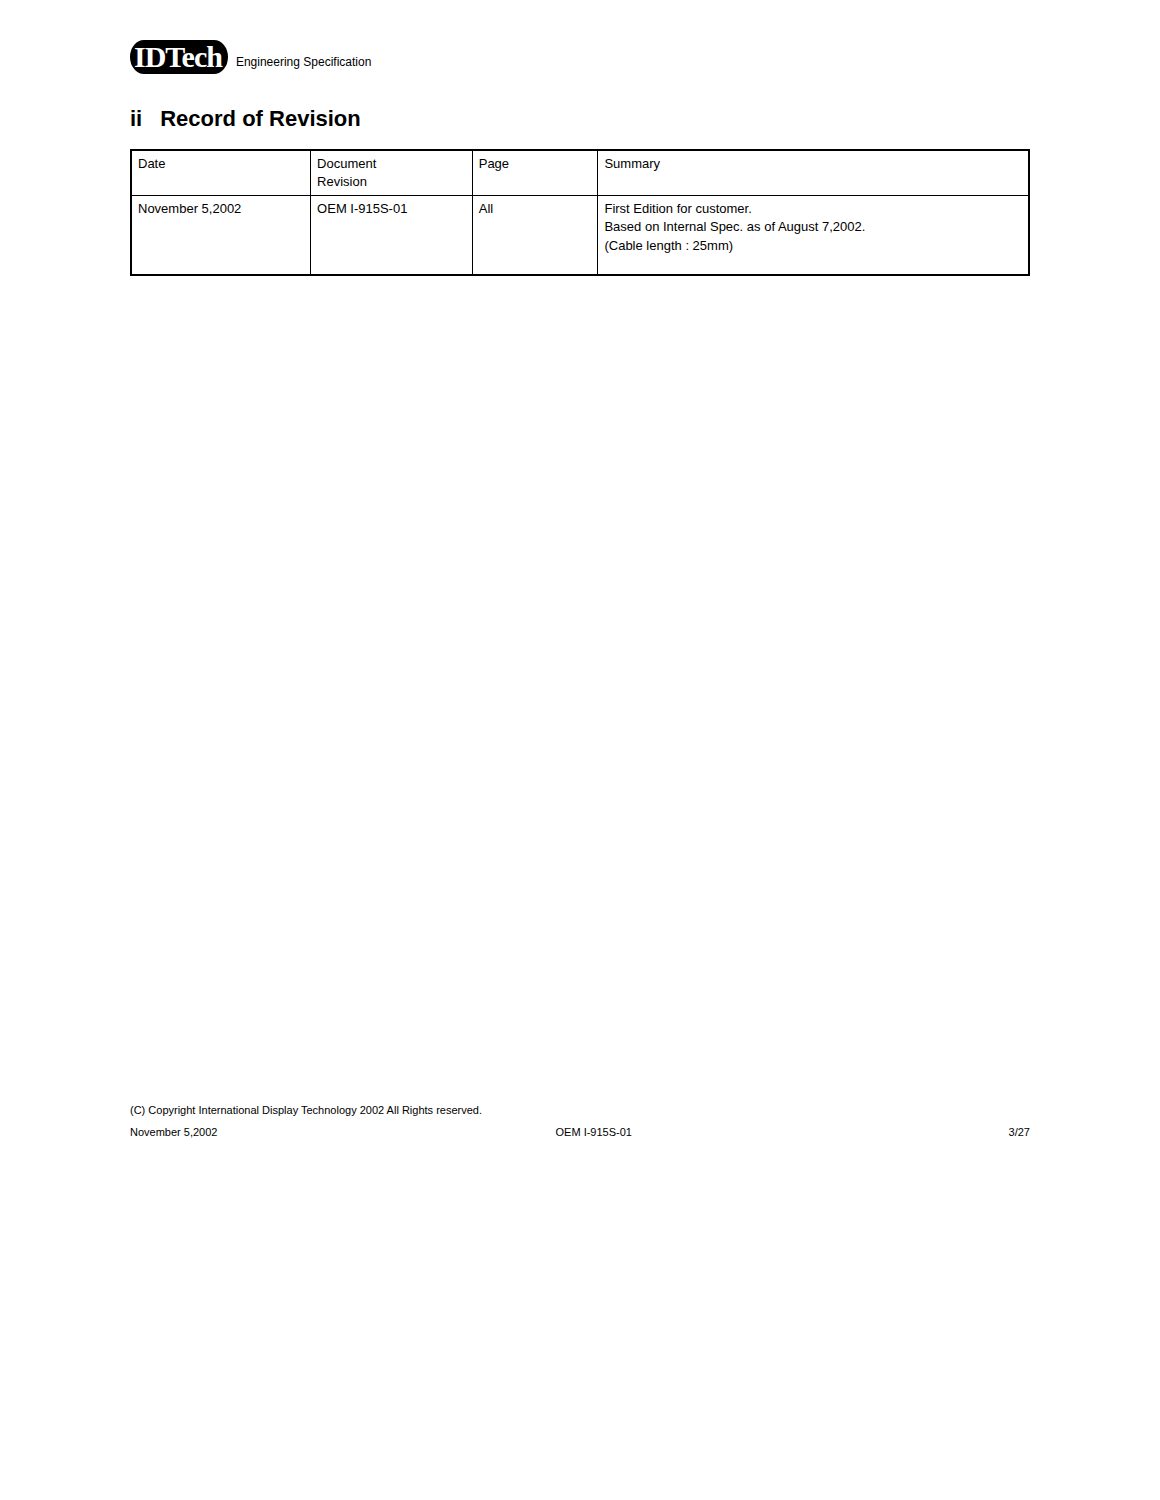IDTech Engineering Specification
ii Record of Revision
| Date | Document Revision | Page | Summary |
| --- | --- | --- | --- |
| November 5,2002 | OEM I-915S-01 | All | First Edition for customer. Based on Internal Spec. as of August 7,2002. (Cable length : 25mm) |
(C) Copyright International Display Technology 2002 All Rights reserved.
November 5,2002 OEM I-915S-01 3/27